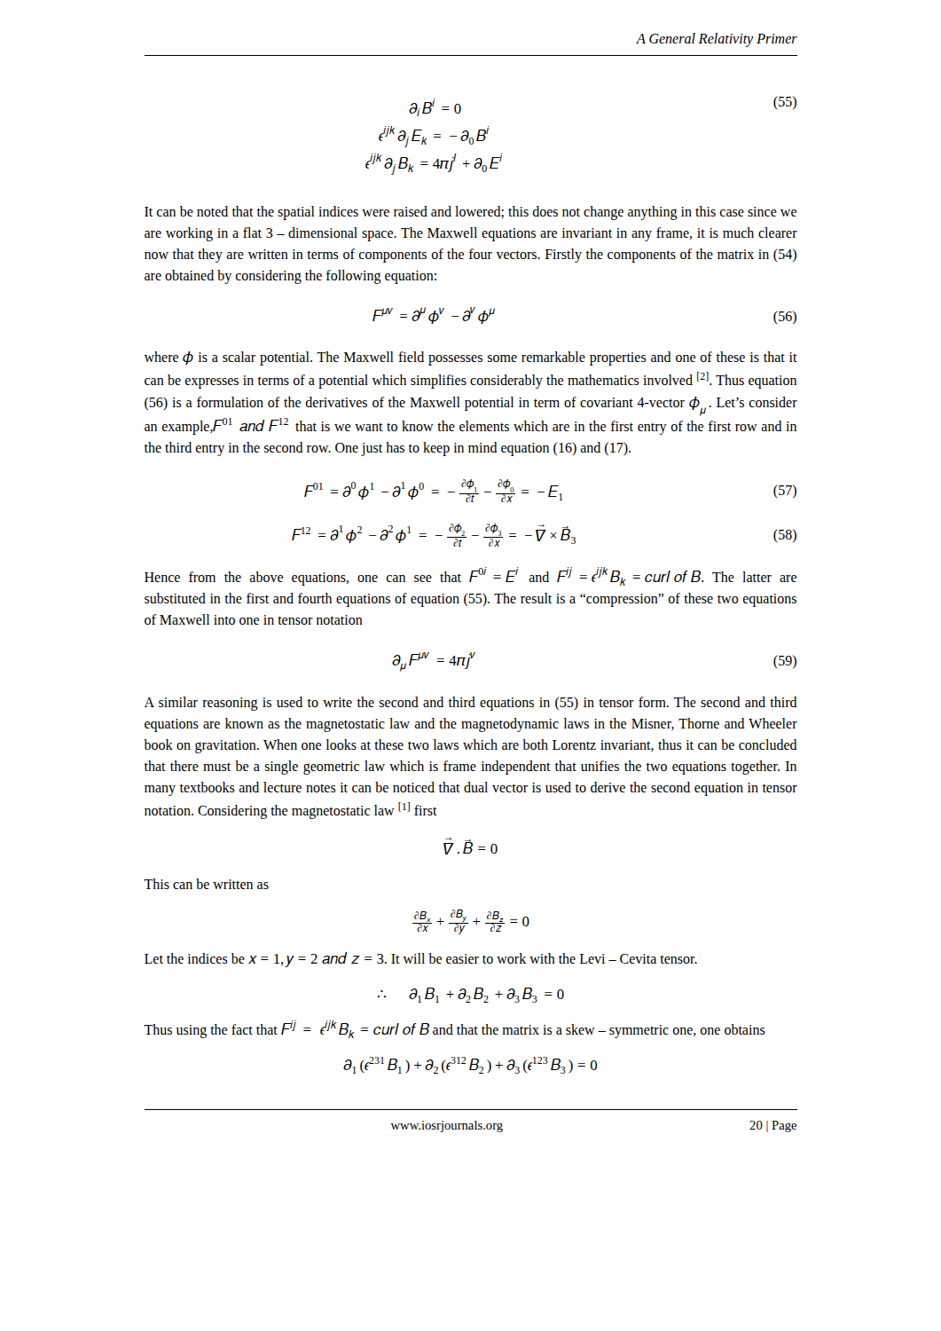A General Relativity Primer
∂i Bi = 0
ϵijk ∂j Ek = − ∂0 Bi
ϵijk ∂j Bk = 4π jI + ∂0 Ei
(55)
It can be noted that the spatial indices were raised and lowered; this does not change anything in this case since we are working in a flat 3 – dimensional space. The Maxwell equations are invariant in any frame, it is much clearer now that they are written in terms of components of the four vectors. Firstly the components of the matrix in (54) are obtained by considering the following equation:
Fμv = ∂μ ϕv − ∂v ϕμ
(56)
where ϕ is a scalar potential. The Maxwell field possesses some remarkable properties and one of these is that it can be expresses in terms of a potential which simplifies considerably the mathematics involved [2]. Thus equation (56) is a formulation of the derivatives of the Maxwell potential in term of covariant 4-vector ϕμ. Let’s consider an example,F01andF12 that is we want to know the elements which are in the first entry of the first row and in the third entry in the second row. One just has to keep in mind equation (16) and (17).
F01 = ∂0 ϕ1 − ∂1 ϕ0 = − ∂ϕ1 ∂t − ∂ϕ0 ∂x = − E1
(57)
F12 = ∂1 ϕ2 − ∂2 ϕ1 = − ∂ϕ2 ∂t − ∂ϕ3 ∂x = − ∇→ × B→3
(58)
Hence from the above equations, one can see that F0i=Ei and Fij=ϵijkBk=curlofB. The latter are substituted in the first and fourth equations of equation (55). The result is a “compression” of these two equations of Maxwell into one in tensor notation
∂μ Fμv = 4π jv
(59)
A similar reasoning is used to write the second and third equations in (55) in tensor form. The second and third equations are known as the magnetostatic law and the magnetodynamic laws in the Misner, Thorne and Wheeler book on gravitation. When one looks at these two laws which are both Lorentz invariant, thus it can be concluded that there must be a single geometric law which is frame independent that unifies the two equations together. In many textbooks and lecture notes it can be noticed that dual vector is used to derive the second equation in tensor notation. Considering the magnetostatic law [1] first
∇→ . B→ = 0
This can be written as
∂Bx ∂x + ∂By ∂y + ∂Bz ∂z = 0
Let the indices be x=1,y=2andz=3. It will be easier to work with the Levi – Cevita tensor.
∴ ∂1 B1 + ∂2 B2 + ∂3 B3 = 0
Thus using the fact that Fij=ϵijkBk=curlofB and that the matrix is a skew – symmetric one, one obtains
∂1 ( ϵ231 B1 ) + ∂2 ( ϵ312 B2 ) + ∂3 ( ϵ123 B3 ) = 0
www.iosrjournals.org 20 | Page